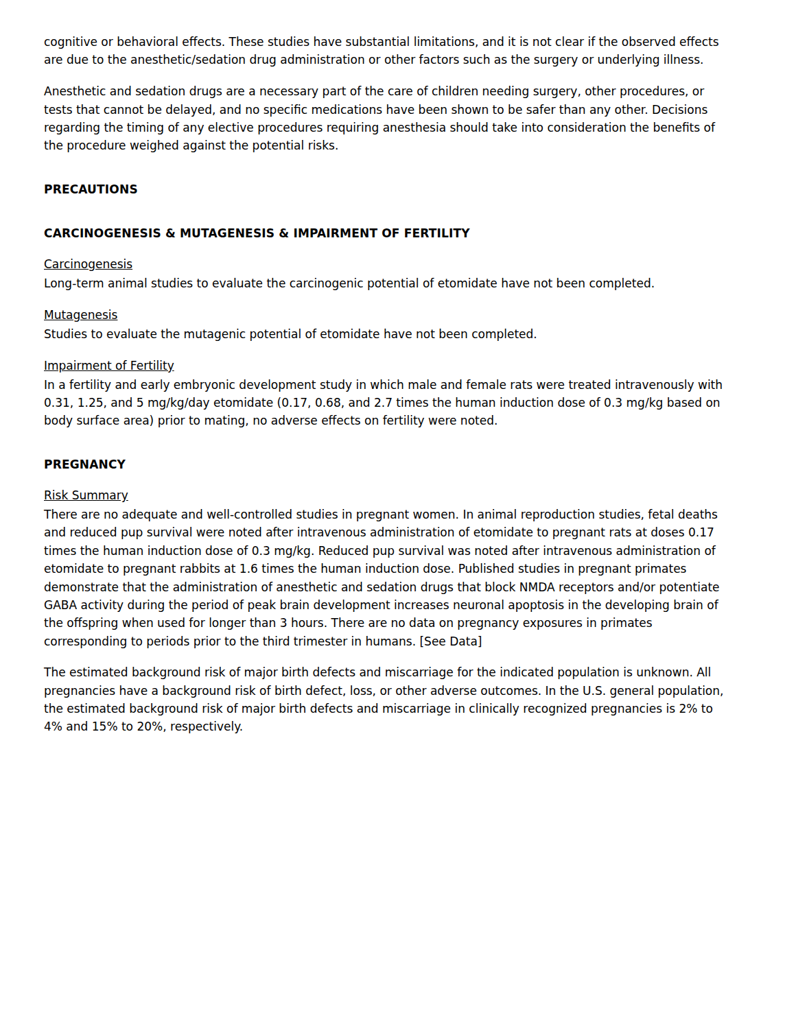cognitive or behavioral effects. These studies have substantial limitations, and it is not clear if the observed effects are due to the anesthetic/sedation drug administration or other factors such as the surgery or underlying illness.
Anesthetic and sedation drugs are a necessary part of the care of children needing surgery, other procedures, or tests that cannot be delayed, and no specific medications have been shown to be safer than any other. Decisions regarding the timing of any elective procedures requiring anesthesia should take into consideration the benefits of the procedure weighed against the potential risks.
PRECAUTIONS
CARCINOGENESIS & MUTAGENESIS & IMPAIRMENT OF FERTILITY
Carcinogenesis
Long-term animal studies to evaluate the carcinogenic potential of etomidate have not been completed.
Mutagenesis
Studies to evaluate the mutagenic potential of etomidate have not been completed.
Impairment of Fertility
In a fertility and early embryonic development study in which male and female rats were treated intravenously with 0.31, 1.25, and 5 mg/kg/day etomidate (0.17, 0.68, and 2.7 times the human induction dose of 0.3 mg/kg based on body surface area) prior to mating, no adverse effects on fertility were noted.
PREGNANCY
Risk Summary
There are no adequate and well-controlled studies in pregnant women. In animal reproduction studies, fetal deaths and reduced pup survival were noted after intravenous administration of etomidate to pregnant rats at doses 0.17 times the human induction dose of 0.3 mg/kg. Reduced pup survival was noted after intravenous administration of etomidate to pregnant rabbits at 1.6 times the human induction dose. Published studies in pregnant primates demonstrate that the administration of anesthetic and sedation drugs that block NMDA receptors and/or potentiate GABA activity during the period of peak brain development increases neuronal apoptosis in the developing brain of the offspring when used for longer than 3 hours. There are no data on pregnancy exposures in primates corresponding to periods prior to the third trimester in humans. [See Data]
The estimated background risk of major birth defects and miscarriage for the indicated population is unknown. All pregnancies have a background risk of birth defect, loss, or other adverse outcomes. In the U.S. general population, the estimated background risk of major birth defects and miscarriage in clinically recognized pregnancies is 2% to 4% and 15% to 20%, respectively.